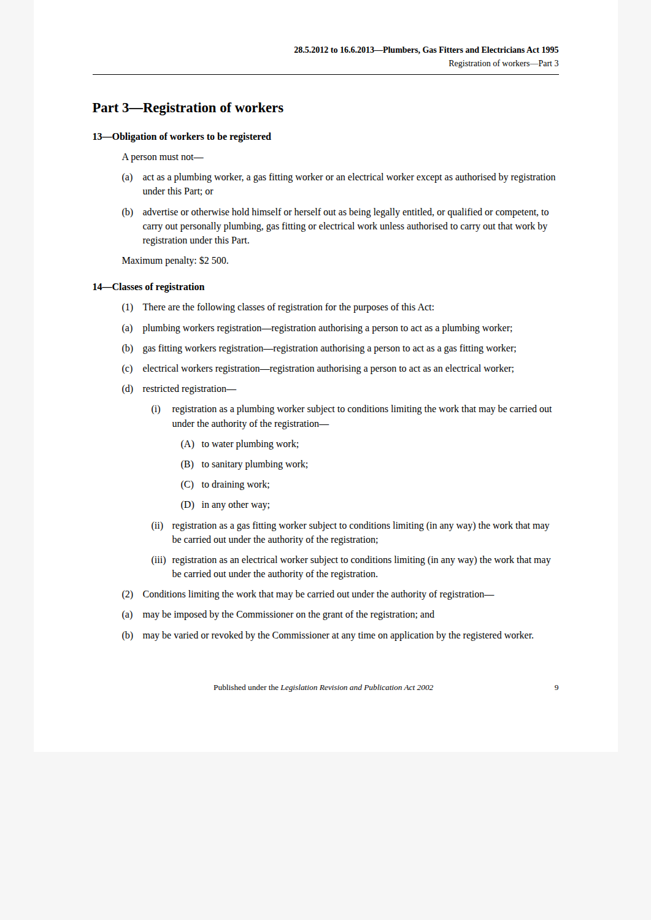28.5.2012 to 16.6.2013—Plumbers, Gas Fitters and Electricians Act 1995
Registration of workers—Part 3
Part 3—Registration of workers
13—Obligation of workers to be registered
A person must not—
(a) act as a plumbing worker, a gas fitting worker or an electrical worker except as authorised by registration under this Part; or
(b) advertise or otherwise hold himself or herself out as being legally entitled, or qualified or competent, to carry out personally plumbing, gas fitting or electrical work unless authorised to carry out that work by registration under this Part.
Maximum penalty: $2 500.
14—Classes of registration
(1) There are the following classes of registration for the purposes of this Act:
(a) plumbing workers registration—registration authorising a person to act as a plumbing worker;
(b) gas fitting workers registration—registration authorising a person to act as a gas fitting worker;
(c) electrical workers registration—registration authorising a person to act as an electrical worker;
(d) restricted registration—
(i) registration as a plumbing worker subject to conditions limiting the work that may be carried out under the authority of the registration—
(A) to water plumbing work;
(B) to sanitary plumbing work;
(C) to draining work;
(D) in any other way;
(ii) registration as a gas fitting worker subject to conditions limiting (in any way) the work that may be carried out under the authority of the registration;
(iii) registration as an electrical worker subject to conditions limiting (in any way) the work that may be carried out under the authority of the registration.
(2) Conditions limiting the work that may be carried out under the authority of registration—
(a) may be imposed by the Commissioner on the grant of the registration; and
(b) may be varied or revoked by the Commissioner at any time on application by the registered worker.
Published under the Legislation Revision and Publication Act 2002 9